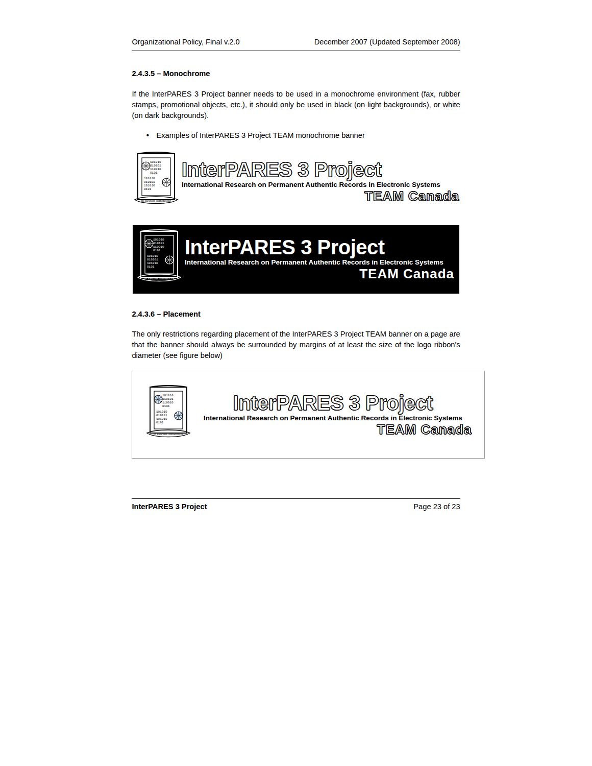Organizational Policy, Final v.2.0
December 2007 (Updated September 2008)
2.4.3.5 – Monochrome
If the InterPARES 3 Project banner needs to be used in a monochrome environment (fax, rubber stamps, promotional objects, etc.), it should only be used in black (on light backgrounds), or white (on dark backgrounds).
Examples of InterPARES 3 Project TEAM monochrome banner
101010 010101 110010 0101 101010 010101 101010 0101 in saeculis authenticus
InterPARES 3 Project
International Research on Permanent Authentic Records in Electronic Systems
TEAM Canada
101010 010101 110010 0101 101010 010101 101010 0101 in saeculis authenticus
InterPARES 3 Project
International Research on Permanent Authentic Records in Electronic Systems
TEAM Canada
2.4.3.6 – Placement
The only restrictions regarding placement of the InterPARES 3 Project TEAM banner on a page are that the banner should always be surrounded by margins of at least the size of the logo ribbon's diameter (see figure below)
101010 010101 110010 0101 101010 010101 101010 0101 in saeculis authenticus
InterPARES 3 Project
International Research on Permanent Authentic Records in Electronic Systems
TEAM Canada
InterPARES 3 Project
Page 23 of 23